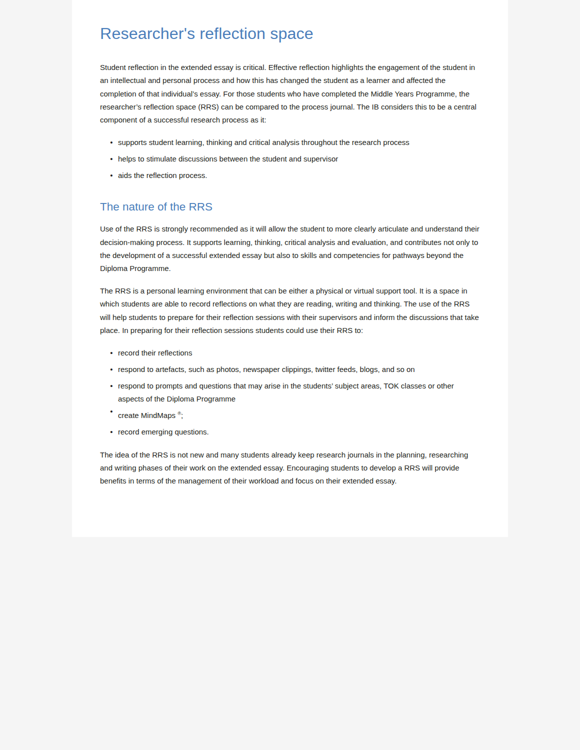Researcher's reflection space
Student reflection in the extended essay is critical. Effective reflection highlights the engagement of the student in an intellectual and personal process and how this has changed the student as a learner and affected the completion of that individual’s essay. For those students who have completed the Middle Years Programme, the researcher’s reflection space (RRS) can be compared to the process journal. The IB considers this to be a central component of a successful research process as it:
supports student learning, thinking and critical analysis throughout the research process
helps to stimulate discussions between the student and supervisor
aids the reflection process.
The nature of the RRS
Use of the RRS is strongly recommended as it will allow the student to more clearly articulate and understand their decision-making process. It supports learning, thinking, critical analysis and evaluation, and contributes not only to the development of a successful extended essay but also to skills and competencies for pathways beyond the Diploma Programme.
The RRS is a personal learning environment that can be either a physical or virtual support tool. It is a space in which students are able to record reflections on what they are reading, writing and thinking. The use of the RRS will help students to prepare for their reflection sessions with their supervisors and inform the discussions that take place. In preparing for their reflection sessions students could use their RRS to:
record their reflections
respond to artefacts, such as photos, newspaper clippings, twitter feeds, blogs, and so on
respond to prompts and questions that may arise in the students’ subject areas, TOK classes or other aspects of the Diploma Programme
create MindMaps ®;
record emerging questions.
The idea of the RRS is not new and many students already keep research journals in the planning, researching and writing phases of their work on the extended essay. Encouraging students to develop a RRS will provide benefits in terms of the management of their workload and focus on their extended essay.